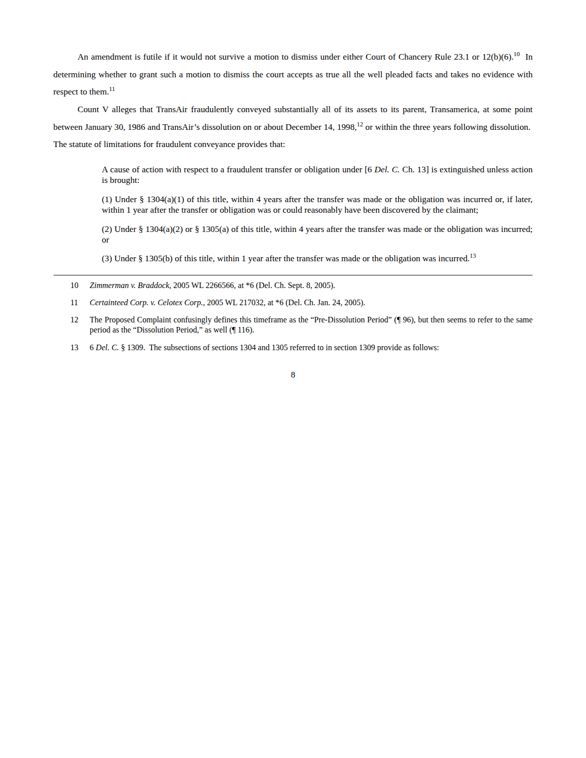An amendment is futile if it would not survive a motion to dismiss under either Court of Chancery Rule 23.1 or 12(b)(6).10 In determining whether to grant such a motion to dismiss the court accepts as true all the well pleaded facts and takes no evidence with respect to them.11
Count V alleges that TransAir fraudulently conveyed substantially all of its assets to its parent, Transamerica, at some point between January 30, 1986 and TransAir’s dissolution on or about December 14, 1998,12 or within the three years following dissolution. The statute of limitations for fraudulent conveyance provides that:
A cause of action with respect to a fraudulent transfer or obligation under [6 Del. C. Ch. 13] is extinguished unless action is brought:
(1) Under § 1304(a)(1) of this title, within 4 years after the transfer was made or the obligation was incurred or, if later, within 1 year after the transfer or obligation was or could reasonably have been discovered by the claimant;
(2) Under § 1304(a)(2) or § 1305(a) of this title, within 4 years after the transfer was made or the obligation was incurred; or
(3) Under § 1305(b) of this title, within 1 year after the transfer was made or the obligation was incurred.13
10
Zimmerman v. Braddock, 2005 WL 2266566, at *6 (Del. Ch. Sept. 8, 2005).
11
Certainteed Corp. v. Celotex Corp., 2005 WL 217032, at *6 (Del. Ch. Jan. 24, 2005).
12
The Proposed Complaint confusingly defines this timeframe as the “Pre-Dissolution Period” (¶ 96), but then seems to refer to the same period as the “Dissolution Period,” as well (¶ 116).
13
6 Del. C. § 1309. The subsections of sections 1304 and 1305 referred to in section 1309 provide as follows:
8